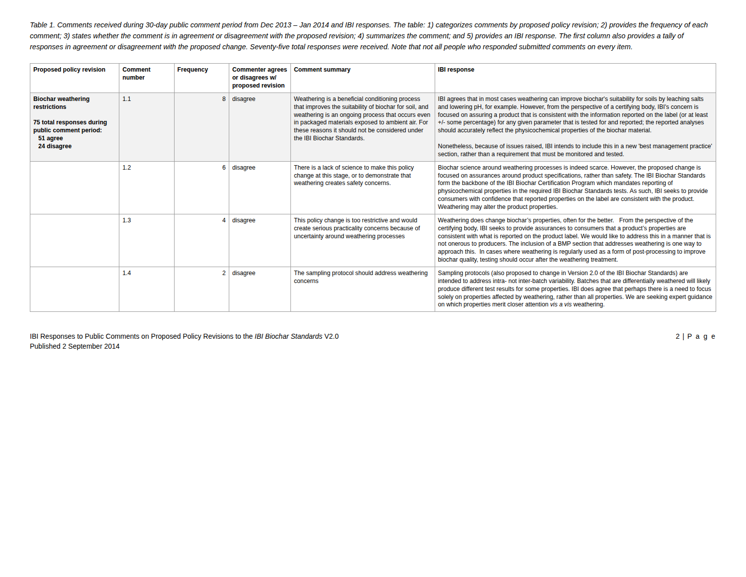Table 1. Comments received during 30-day public comment period from Dec 2013 – Jan 2014 and IBI responses. The table: 1) categorizes comments by proposed policy revision; 2) provides the frequency of each comment; 3) states whether the comment is in agreement or disagreement with the proposed revision; 4) summarizes the comment; and 5) provides an IBI response. The first column also provides a tally of responses in agreement or disagreement with the proposed change. Seventy-five total responses were received. Note that not all people who responded submitted comments on every item.
| Proposed policy revision | Comment number | Frequency | Commenter agrees or disagrees w/ proposed revision | Comment summary | IBI response |
| --- | --- | --- | --- | --- | --- |
| Biochar weathering restrictions 75 total responses during public comment period: 51 agree 24 disagree | 1.1 | 8 | disagree | Weathering is a beneficial conditioning process that improves the suitability of biochar for soil, and weathering is an ongoing process that occurs even in packaged materials exposed to ambient air. For these reasons it should not be considered under the IBI Biochar Standards. | IBI agrees that in most cases weathering can improve biochar's suitability for soils by leaching salts and lowering pH, for example. However, from the perspective of a certifying body, IBI's concern is focused on assuring a product that is consistent with the information reported on the label (or at least +/- some percentage) for any given parameter that is tested for and reported; the reported analyses should accurately reflect the physicochemical properties of the biochar material. Nonetheless, because of issues raised, IBI intends to include this in a new 'best management practice' section, rather than a requirement that must be monitored and tested. |
| | 1.2 | 6 | disagree | There is a lack of science to make this policy change at this stage, or to demonstrate that weathering creates safety concerns. | Biochar science around weathering processes is indeed scarce. However, the proposed change is focused on assurances around product specifications, rather than safety. The IBI Biochar Standards form the backbone of the IBI Biochar Certification Program which mandates reporting of physicochemical properties in the required IBI Biochar Standards tests. As such, IBI seeks to provide consumers with confidence that reported properties on the label are consistent with the product. Weathering may alter the product properties. |
| | 1.3 | 4 | disagree | This policy change is too restrictive and would create serious practicality concerns because of uncertainty around weathering processes | Weathering does change biochar’s properties, often for the better. From the perspective of the certifying body, IBI seeks to provide assurances to consumers that a product’s properties are consistent with what is reported on the product label. We would like to address this in a manner that is not onerous to producers. The inclusion of a BMP section that addresses weathering is one way to approach this. In cases where weathering is regularly used as a form of post-processing to improve biochar quality, testing should occur after the weathering treatment. |
| | 1.4 | 2 | disagree | The sampling protocol should address weathering concerns | Sampling protocols (also proposed to change in Version 2.0 of the IBI Biochar Standards) are intended to address intra- not inter-batch variability. Batches that are differentially weathered will likely produce different test results for some properties. IBI does agree that perhaps there is a need to focus solely on properties affected by weathering, rather than all properties. We are seeking expert guidance on which properties merit closer attention vis a vis weathering. |
2 | P a g e IBI Responses to Public Comments on Proposed Policy Revisions to the IBI Biochar Standards V2.0
Published 2 September 2014